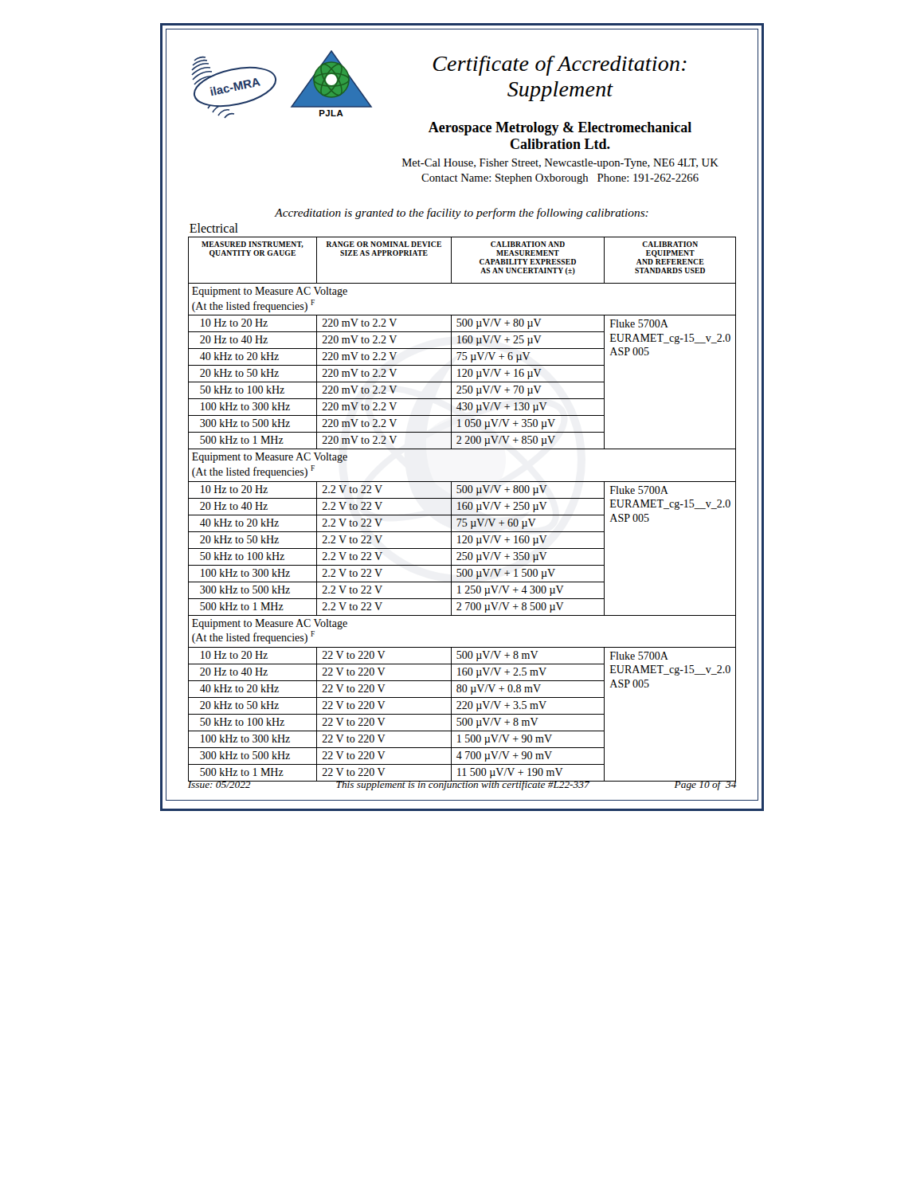ilac-MRA
PJLA
Certificate of Accreditation: Supplement
Aerospace Metrology & Electromechanical
Calibration Ltd.
Met-Cal House, Fisher Street, Newcastle-upon-Tyne, NE6 4LT, UK
Contact Name: Stephen Oxborough Phone: 191-262-2266
Accreditation is granted to the facility to perform the following calibrations:
Electrical
| MEASURED INSTRUMENT, QUANTITY OR GAUGE | RANGE OR NOMINAL DEVICE SIZE AS APPROPRIATE | CALIBRATION AND MEASUREMENT CAPABILITY EXPRESSED AS AN UNCERTAINTY (±) | CALIBRATION EQUIPMENT AND REFERENCE STANDARDS USED |
| --- | --- | --- | --- |
| Equipment to Measure AC Voltage (At the listed frequencies) F |
| 10 Hz to 20 Hz | 220 mV to 2.2 V | 500 µV/V + 80 µV | Fluke 5700A EURAMET_cg-15__v_2.0 ASP 005 |
| 20 Hz to 40 Hz | 220 mV to 2.2 V | 160 µV/V + 25 µV |
| 40 kHz to 20 kHz | 220 mV to 2.2 V | 75 µV/V + 6 µV |
| 20 kHz to 50 kHz | 220 mV to 2.2 V | 120 µV/V + 16 µV |
| 50 kHz to 100 kHz | 220 mV to 2.2 V | 250 µV/V + 70 µV |
| 100 kHz to 300 kHz | 220 mV to 2.2 V | 430 µV/V + 130 µV |
| 300 kHz to 500 kHz | 220 mV to 2.2 V | 1 050 µV/V + 350 µV |
| 500 kHz to 1 MHz | 220 mV to 2.2 V | 2 200 µV/V + 850 µV |
| Equipment to Measure AC Voltage (At the listed frequencies) F |
| 10 Hz to 20 Hz | 2.2 V to 22 V | 500 µV/V + 800 µV | Fluke 5700A EURAMET_cg-15__v_2.0 ASP 005 |
| 20 Hz to 40 Hz | 2.2 V to 22 V | 160 µV/V + 250 µV |
| 40 kHz to 20 kHz | 2.2 V to 22 V | 75 µV/V + 60 µV |
| 20 kHz to 50 kHz | 2.2 V to 22 V | 120 µV/V + 160 µV |
| 50 kHz to 100 kHz | 2.2 V to 22 V | 250 µV/V + 350 µV |
| 100 kHz to 300 kHz | 2.2 V to 22 V | 500 µV/V + 1 500 µV |
| 300 kHz to 500 kHz | 2.2 V to 22 V | 1 250 µV/V + 4 300 µV |
| 500 kHz to 1 MHz | 2.2 V to 22 V | 2 700 µV/V + 8 500 µV |
| Equipment to Measure AC Voltage (At the listed frequencies) F |
| 10 Hz to 20 Hz | 22 V to 220 V | 500 µV/V + 8 mV | Fluke 5700A EURAMET_cg-15__v_2.0 ASP 005 |
| 20 Hz to 40 Hz | 22 V to 220 V | 160 µV/V + 2.5 mV |
| 40 kHz to 20 kHz | 22 V to 220 V | 80 µV/V + 0.8 mV |
| 20 kHz to 50 kHz | 22 V to 220 V | 220 µV/V + 3.5 mV |
| 50 kHz to 100 kHz | 22 V to 220 V | 500 µV/V + 8 mV |
| 100 kHz to 300 kHz | 22 V to 220 V | 1 500 µV/V + 90 mV |
| 300 kHz to 500 kHz | 22 V to 220 V | 4 700 µV/V + 90 mV |
| 500 kHz to 1 MHz | 22 V to 220 V | 11 500 µV/V + 190 mV |
Issue: 05/2022
This supplement is in conjunction with certificate #L22-337
Page 10 of 34